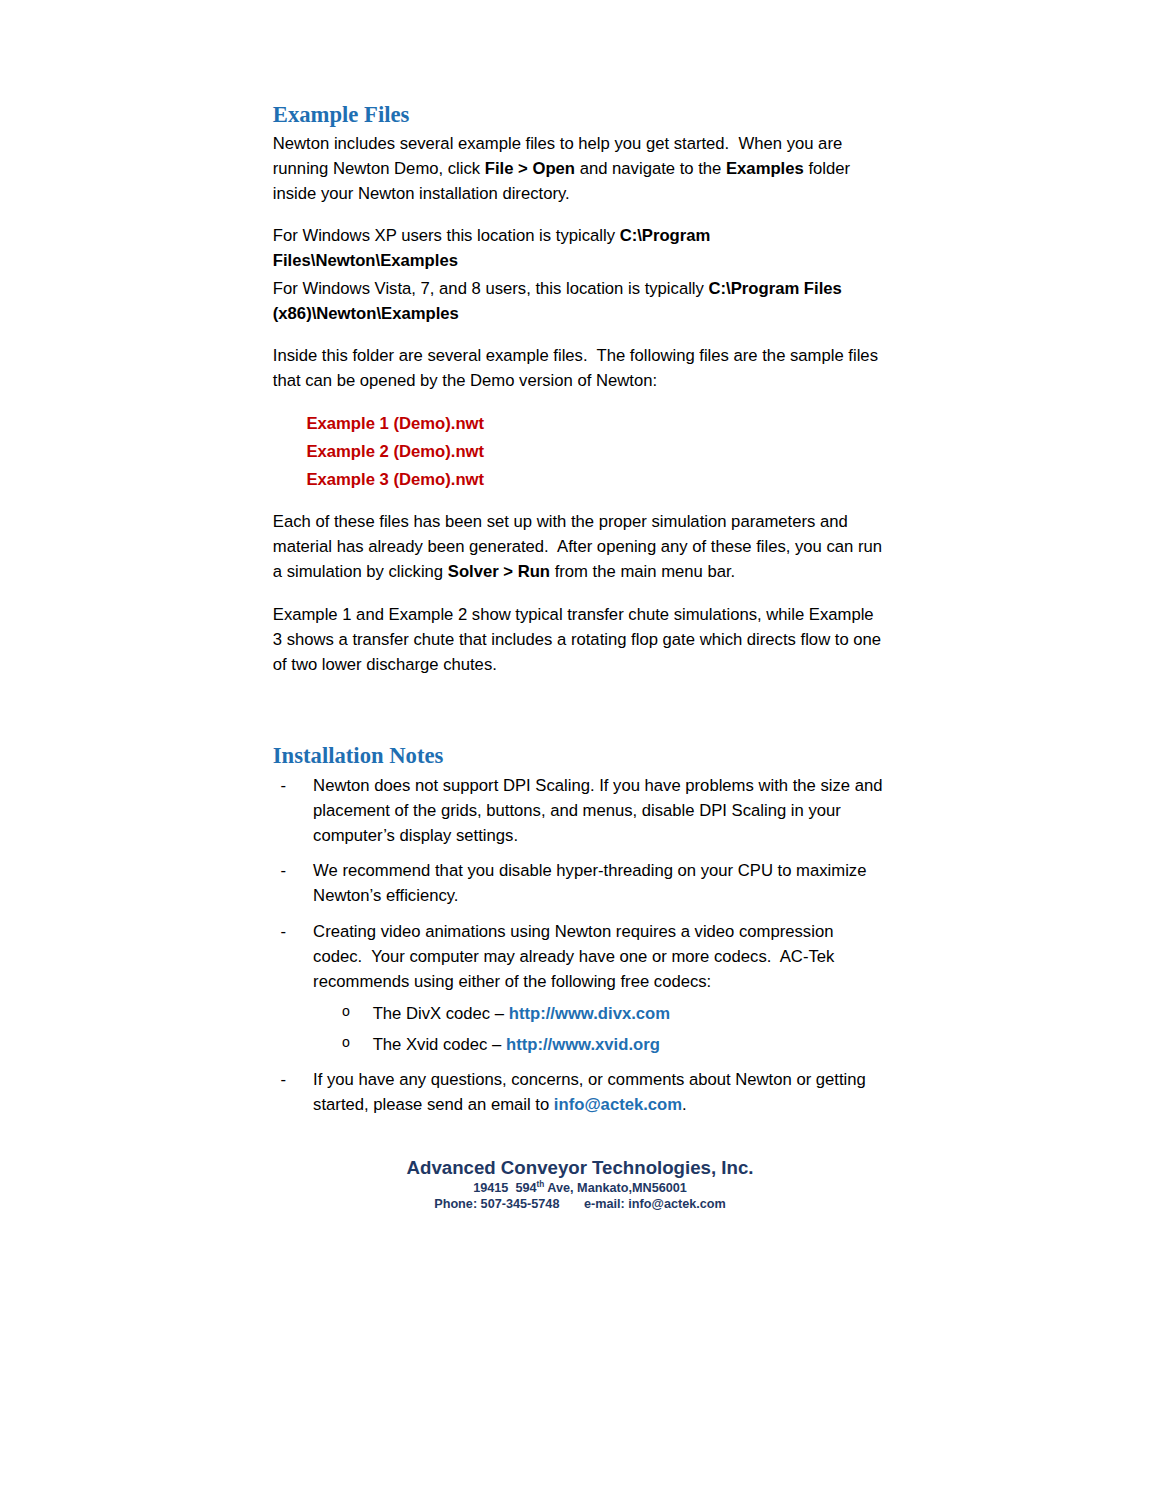Example Files
Newton includes several example files to help you get started. When you are running Newton Demo, click File > Open and navigate to the Examples folder inside your Newton installation directory.
For Windows XP users this location is typically C:\Program Files\Newton\Examples
For Windows Vista, 7, and 8 users, this location is typically C:\Program Files (x86)\Newton\Examples
Inside this folder are several example files. The following files are the sample files that can be opened by the Demo version of Newton:
Example 1 (Demo).nwt
Example 2 (Demo).nwt
Example 3 (Demo).nwt
Each of these files has been set up with the proper simulation parameters and material has already been generated. After opening any of these files, you can run a simulation by clicking Solver > Run from the main menu bar.
Example 1 and Example 2 show typical transfer chute simulations, while Example 3 shows a transfer chute that includes a rotating flop gate which directs flow to one of two lower discharge chutes.
Installation Notes
Newton does not support DPI Scaling. If you have problems with the size and placement of the grids, buttons, and menus, disable DPI Scaling in your computer’s display settings.
We recommend that you disable hyper-threading on your CPU to maximize Newton’s efficiency.
Creating video animations using Newton requires a video compression codec. Your computer may already have one or more codecs. AC-Tek recommends using either of the following free codecs:
The DivX codec – http://www.divx.com
The Xvid codec – http://www.xvid.org
If you have any questions, concerns, or comments about Newton or getting started, please send an email to info@actek.com.
Advanced Conveyor Technologies, Inc.
19415 594th Ave, Mankato,MN56001
Phone: 507-345-5748 e-mail: info@actek.com